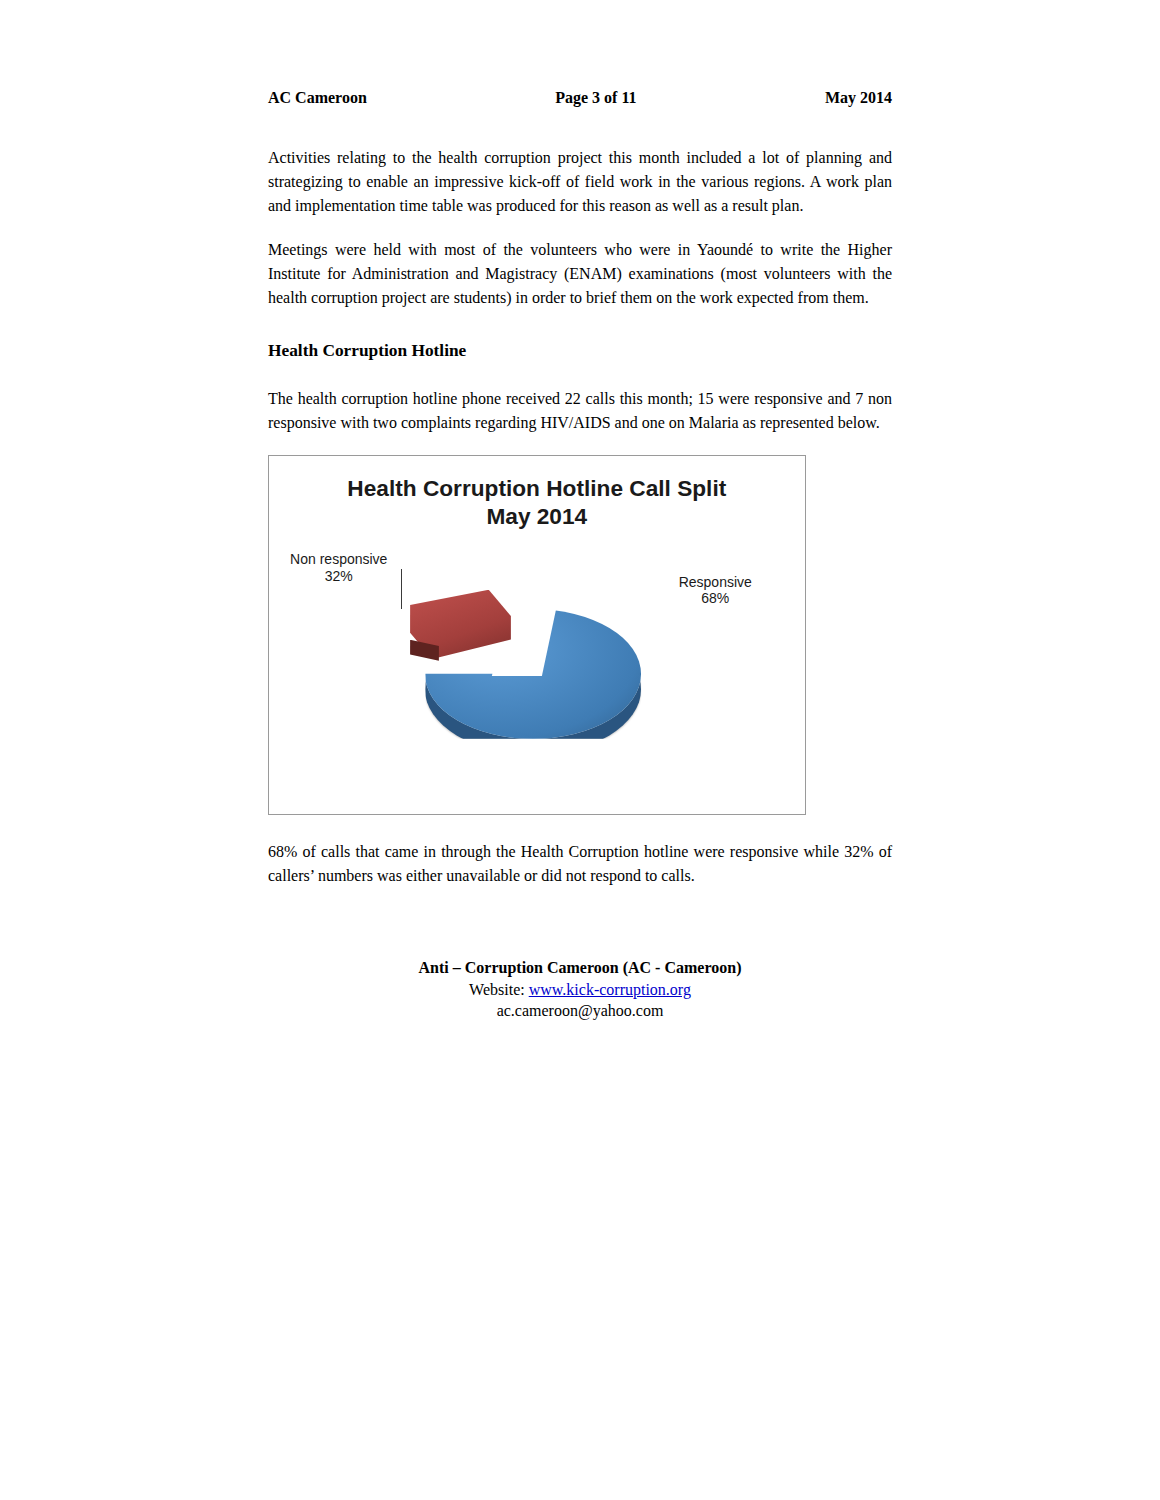AC Cameroon
Page 3 of 11
May 2014
Activities relating to the health corruption project this month included a lot of planning and strategizing to enable an impressive kick-off of field work in the various regions. A work plan and implementation time table was produced for this reason as well as a result plan.
Meetings were held with most of the volunteers who were in Yaoundé to write the Higher Institute for Administration and Magistracy (ENAM) examinations (most volunteers with the health corruption project are students) in order to brief them on the work expected from them.
Health Corruption Hotline
The health corruption hotline phone received 22 calls this month; 15 were responsive and 7 non responsive with two complaints regarding HIV/AIDS and one on Malaria as represented below.
Health Corruption Hotline Call Split
May 2014
Non responsive
32%
Responsive
68%
68% of calls that came in through the Health Corruption hotline were responsive while 32% of callers’ numbers was either unavailable or did not respond to calls.
Anti – Corruption Cameroon (AC - Cameroon)
Website: www.kick-corruption.org
ac.cameroon@yahoo.com